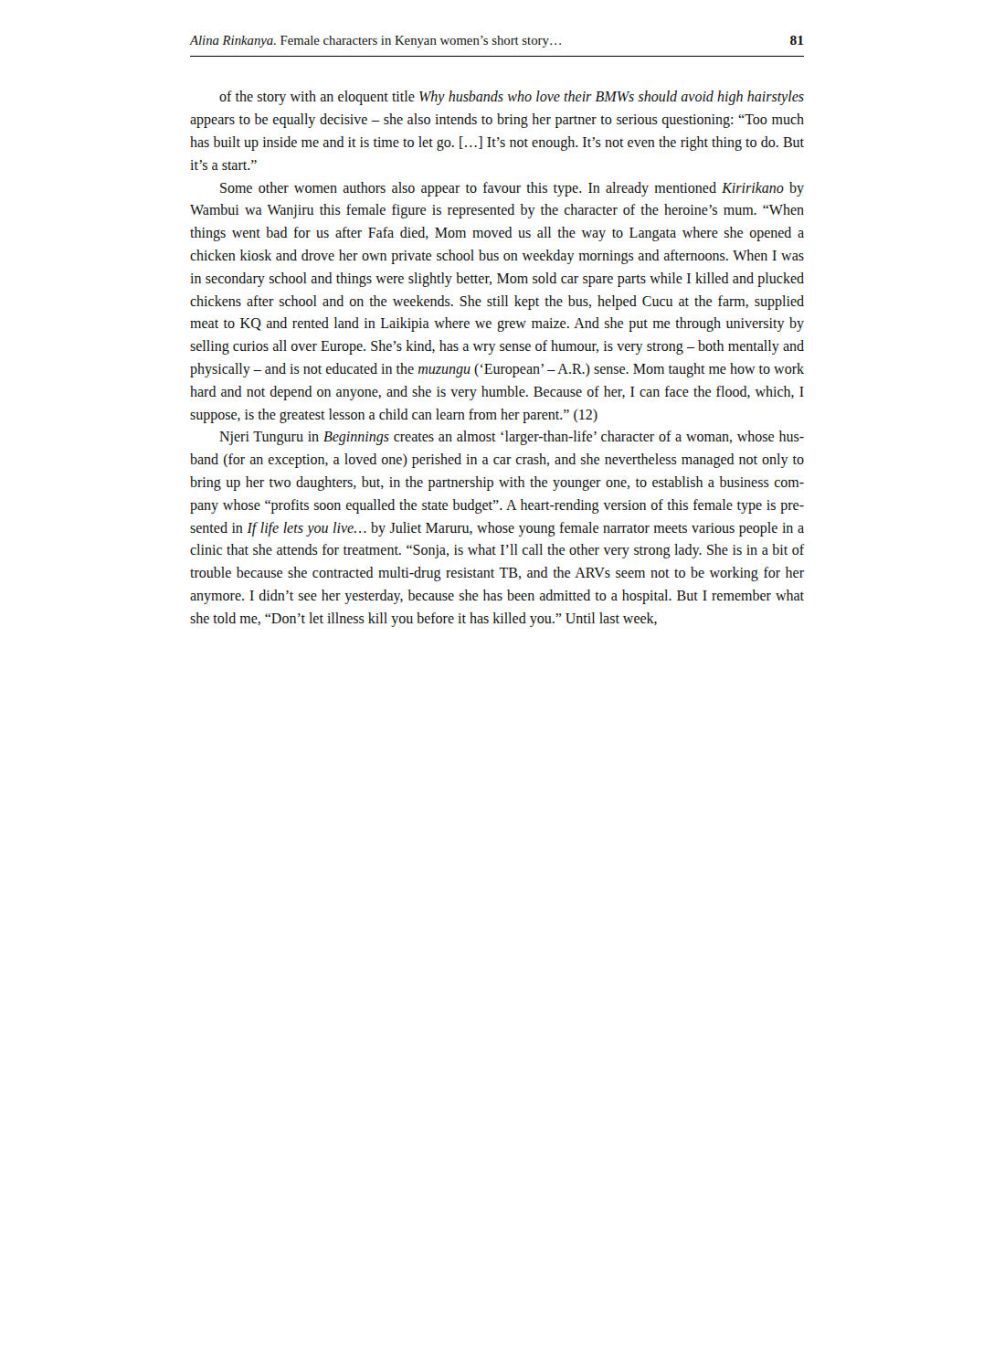Alina Rinkanya. Female characters in Kenyan women’s short story… 81
of the story with an eloquent title Why husbands who love their BMWs should avoid high hairstyles appears to be equally decisive – she also intends to bring her partner to serious questioning: “Too much has built up inside me and it is time to let go. […] It’s not enough. It’s not even the right thing to do. But it’s a start.”
Some other women authors also appear to favour this type. In already mentioned Kiririkano by Wambui wa Wanjiru this female figure is represented by the character of the heroine’s mum. “When things went bad for us after Fafa died, Mom moved us all the way to Langata where she opened a chicken kiosk and drove her own private school bus on weekday mornings and afternoons. When I was in secondary school and things were slightly better, Mom sold car spare parts while I killed and plucked chickens after school and on the weekends. She still kept the bus, helped Cucu at the farm, supplied meat to KQ and rented land in Laikipia where we grew maize. And she put me through university by selling curios all over Europe. She’s kind, has a wry sense of humour, is very strong – both mentally and physically – and is not educated in the muzungu (‘European’ – A.R.) sense. Mom taught me how to work hard and not depend on anyone, and she is very humble. Because of her, I can face the flood, which, I suppose, is the greatest lesson a child can learn from her parent.” (12)
Njeri Tunguru in Beginnings creates an almost ‘larger-than-life’ character of a woman, whose husband (for an exception, a loved one) perished in a car crash, and she nevertheless managed not only to bring up her two daughters, but, in the partnership with the younger one, to establish a business company whose “profits soon equalled the state budget”. A heart-rending version of this female type is presented in If life lets you live… by Juliet Maruru, whose young female narrator meets various people in a clinic that she attends for treatment. “Sonja, is what I’ll call the other very strong lady. She is in a bit of trouble because she contracted multi-drug resistant TB, and the ARVs seem not to be working for her anymore. I didn’t see her yesterday, because she has been admitted to a hospital. But I remember what she told me, “Don’t let illness kill you before it has killed you.” Until last week,